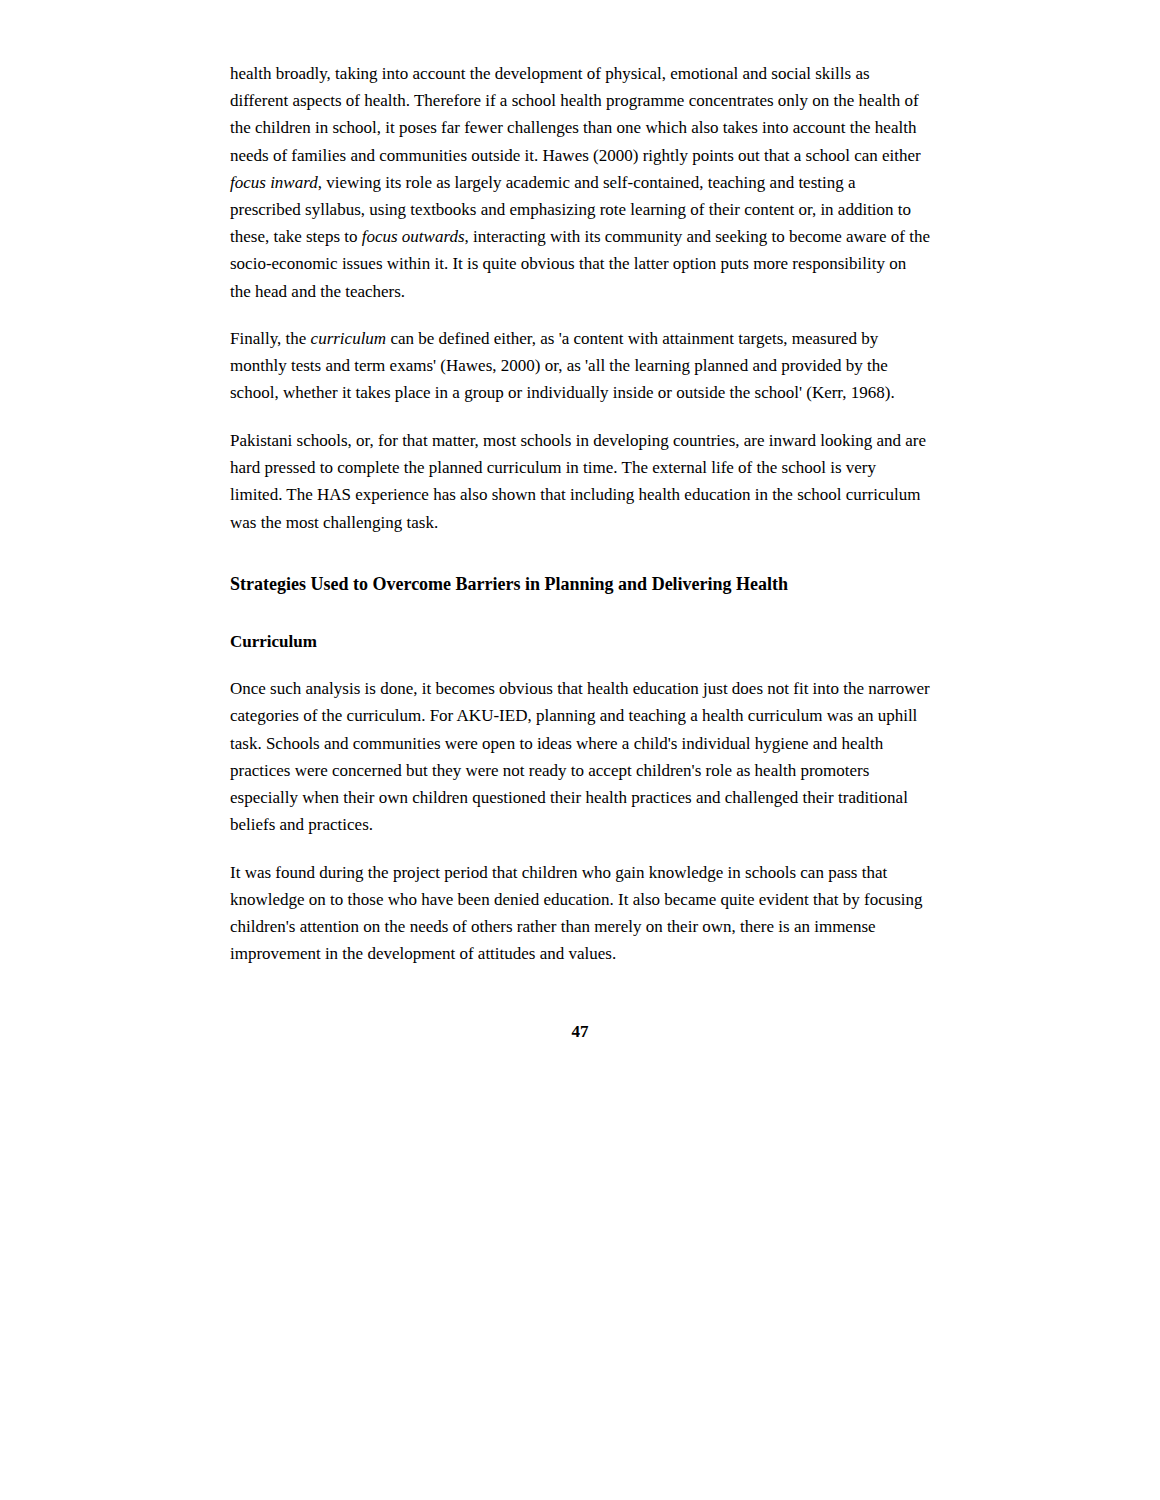health broadly, taking into account the development of physical, emotional and social skills as different aspects of health. Therefore if a school health programme concentrates only on the health of the children in school, it poses far fewer challenges than one which also takes into account the health needs of families and communities outside it. Hawes (2000) rightly points out that a school can either focus inward, viewing its role as largely academic and self-contained, teaching and testing a prescribed syllabus, using textbooks and emphasizing rote learning of their content or, in addition to these, take steps to focus outwards, interacting with its community and seeking to become aware of the socio-economic issues within it. It is quite obvious that the latter option puts more responsibility on the head and the teachers.
Finally, the curriculum can be defined either, as 'a content with attainment targets, measured by monthly tests and term exams' (Hawes, 2000) or, as 'all the learning planned and provided by the school, whether it takes place in a group or individually inside or outside the school' (Kerr, 1968).
Pakistani schools, or, for that matter, most schools in developing countries, are inward looking and are hard pressed to complete the planned curriculum in time. The external life of the school is very limited. The HAS experience has also shown that including health education in the school curriculum was the most challenging task.
Strategies Used to Overcome Barriers in Planning and Delivering Health
Curriculum
Once such analysis is done, it becomes obvious that health education just does not fit into the narrower categories of the curriculum. For AKU-IED, planning and teaching a health curriculum was an uphill task. Schools and communities were open to ideas where a child's individual hygiene and health practices were concerned but they were not ready to accept children's role as health promoters especially when their own children questioned their health practices and challenged their traditional beliefs and practices.
It was found during the project period that children who gain knowledge in schools can pass that knowledge on to those who have been denied education. It also became quite evident that by focusing children's attention on the needs of others rather than merely on their own, there is an immense improvement in the development of attitudes and values.
47